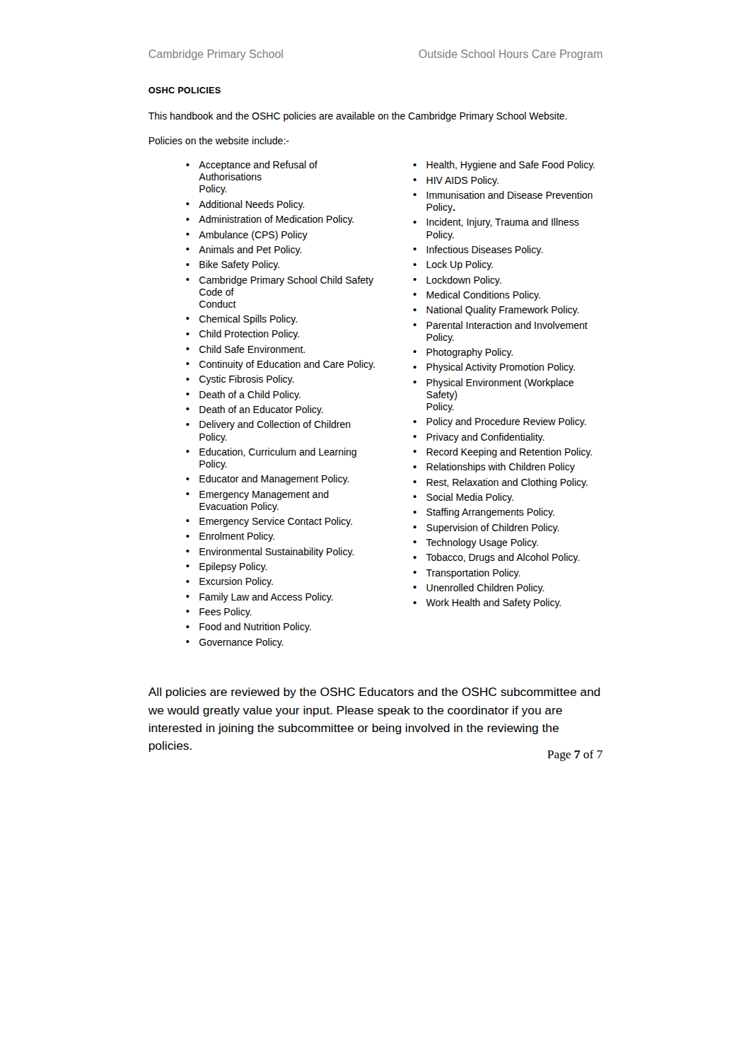Cambridge Primary School
Outside School Hours Care Program
OSHC POLICIES
This handbook and the OSHC policies are available on the Cambridge Primary School Website.
Policies on the website include:-
Acceptance and Refusal of AuthorisationsPolicy.
Additional Needs Policy.
Administration of Medication Policy.
Ambulance (CPS) Policy
Animals and Pet Policy.
Bike Safety Policy.
Cambridge Primary School Child Safety Code ofConduct
Chemical Spills Policy.
Child Protection Policy.
Child Safe Environment.
Continuity of Education and Care Policy.
Cystic Fibrosis Policy.
Death of a Child Policy.
Death of an Educator Policy.
Delivery and Collection of Children Policy.
Education, Curriculum and Learning Policy.
Educator and Management Policy.
Emergency Management and Evacuation Policy.
Emergency Service Contact Policy.
Enrolment Policy.
Environmental Sustainability Policy.
Epilepsy Policy.
Excursion Policy.
Family Law and Access Policy.
Fees Policy.
Food and Nutrition Policy.
Governance Policy.
Health, Hygiene and Safe Food Policy.
HIV AIDS Policy.
Immunisation and Disease Prevention Policy.
Incident, Injury, Trauma and Illness Policy.
Infectious Diseases Policy.
Lock Up Policy.
Lockdown Policy.
Medical Conditions Policy.
National Quality Framework Policy.
Parental Interaction and Involvement Policy.
Photography Policy.
Physical Activity Promotion Policy.
Physical Environment (Workplace Safety)Policy.
Policy and Procedure Review Policy.
Privacy and Confidentiality.
Record Keeping and Retention Policy.
Relationships with Children Policy
Rest, Relaxation and Clothing Policy.
Social Media Policy.
Staffing Arrangements Policy.
Supervision of Children Policy.
Technology Usage Policy.
Tobacco, Drugs and Alcohol Policy.
Transportation Policy.
Unenrolled Children Policy.
Work Health and Safety Policy.
All policies are reviewed by the OSHC Educators and the OSHC subcommittee and we would greatly value your input. Please speak to the coordinator if you are interested in joining the subcommittee or being involved in the reviewing the policies.
Page 7 of 7